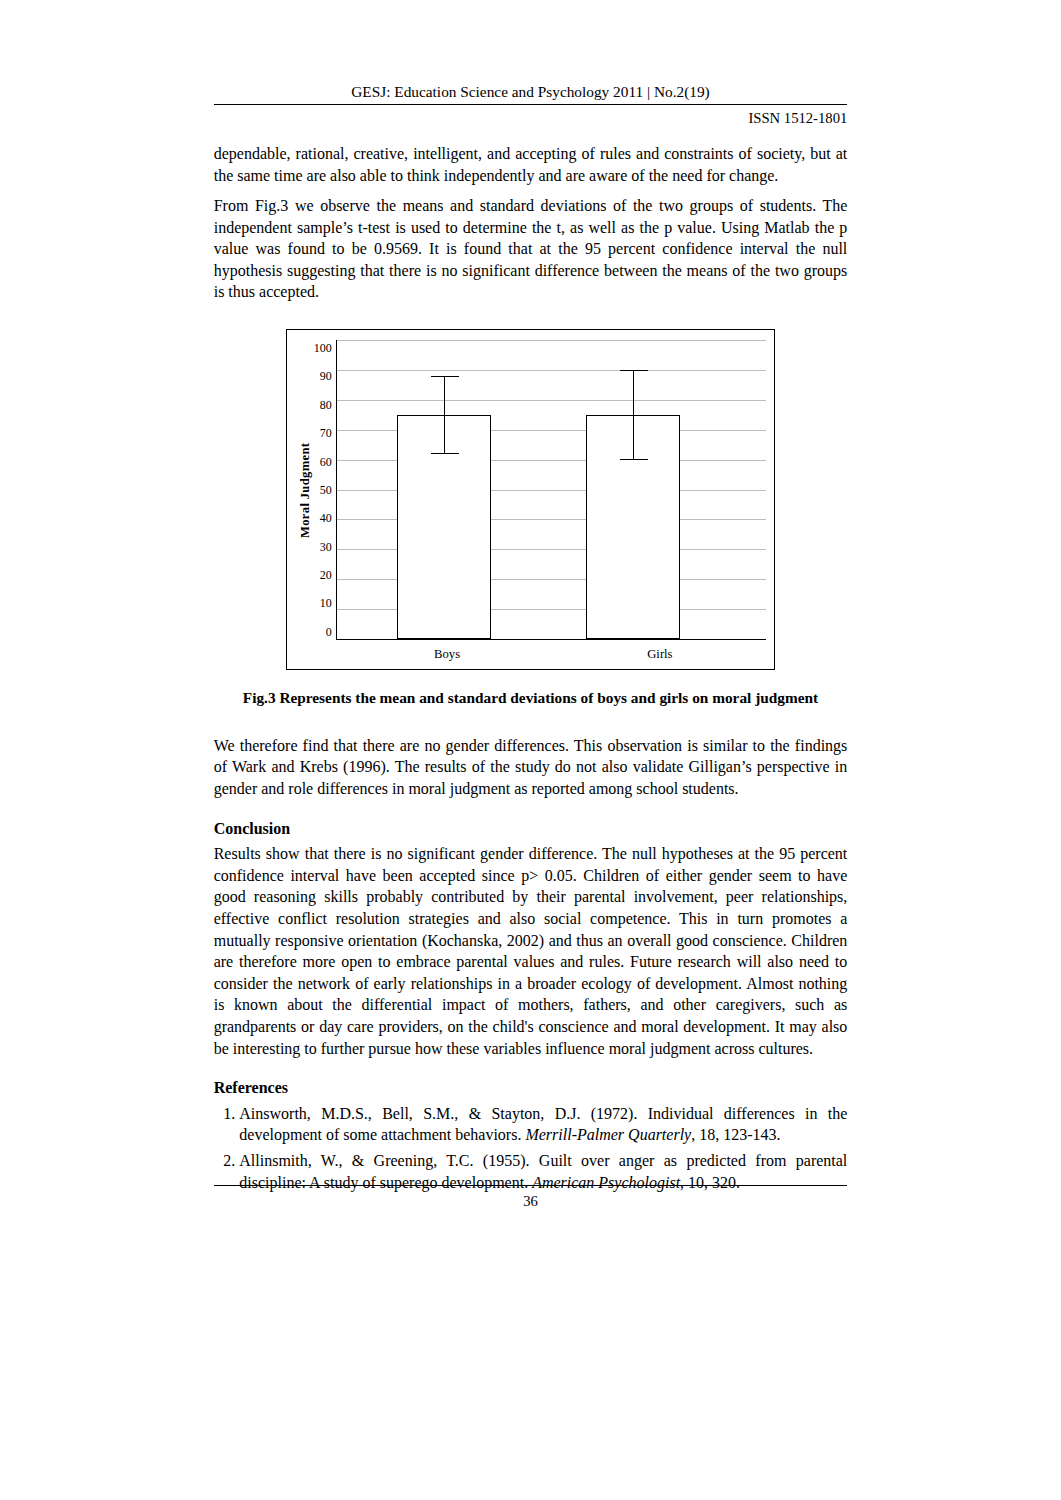GESJ: Education Science and Psychology 2011 | No.2(19)
ISSN 1512-1801
dependable, rational, creative, intelligent, and accepting of rules and constraints of society, but at the same time are also able to think independently and are aware of the need for change.
From Fig.3 we observe the means and standard deviations of the two groups of students. The independent sample’s t-test is used to determine the t, as well as the p value. Using Matlab the p value was found to be 0.9569. It is found that at the 95 percent confidence interval the null hypothesis suggesting that there is no significant difference between the means of the two groups is thus accepted.
Moral Judgment
100
90
80
70
60
50
40
30
20
10
0
Boys Girls
Fig.3 Represents the mean and standard deviations of boys and girls on moral judgment
We therefore find that there are no gender differences. This observation is similar to the findings of Wark and Krebs (1996). The results of the study do not also validate Gilligan’s perspective in gender and role differences in moral judgment as reported among school students.
Conclusion
Results show that there is no significant gender difference. The null hypotheses at the 95 percent confidence interval have been accepted since p> 0.05. Children of either gender seem to have good reasoning skills probably contributed by their parental involvement, peer relationships, effective conflict resolution strategies and also social competence. This in turn promotes a mutually responsive orientation (Kochanska, 2002) and thus an overall good conscience. Children are therefore more open to embrace parental values and rules. Future research will also need to consider the network of early relationships in a broader ecology of development. Almost nothing is known about the differential impact of mothers, fathers, and other caregivers, such as grandparents or day care providers, on the child's conscience and moral development. It may also be interesting to further pursue how these variables influence moral judgment across cultures.
References
Ainsworth, M.D.S., Bell, S.M., & Stayton, D.J. (1972). Individual differences in the development of some attachment behaviors. Merrill-Palmer Quarterly, 18, 123-143.
Allinsmith, W., & Greening, T.C. (1955). Guilt over anger as predicted from parental discipline: A study of superego development. American Psychologist, 10, 320.
36